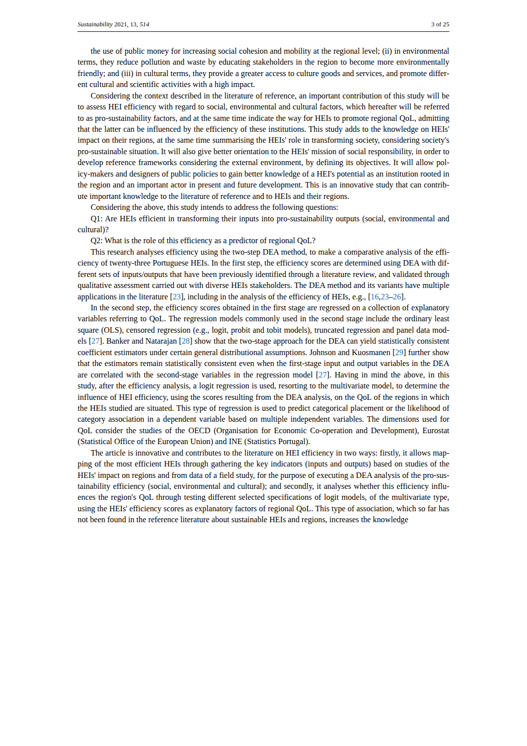Sustainability 2021, 13, 514 3 of 25
the use of public money for increasing social cohesion and mobility at the regional level; (ii) in environmental terms, they reduce pollution and waste by educating stakeholders in the region to become more environmentally friendly; and (iii) in cultural terms, they provide a greater access to culture goods and services, and promote different cultural and scientific activities with a high impact.
Considering the context described in the literature of reference, an important contribution of this study will be to assess HEI efficiency with regard to social, environmental and cultural factors, which hereafter will be referred to as pro-sustainability factors, and at the same time indicate the way for HEIs to promote regional QoL, admitting that the latter can be influenced by the efficiency of these institutions. This study adds to the knowledge on HEIs' impact on their regions, at the same time summarising the HEIs' role in transforming society, considering society's pro-sustainable situation. It will also give better orientation to the HEIs' mission of social responsibility, in order to develop reference frameworks considering the external environment, by defining its objectives. It will allow policy-makers and designers of public policies to gain better knowledge of a HEI's potential as an institution rooted in the region and an important actor in present and future development. This is an innovative study that can contribute important knowledge to the literature of reference and to HEIs and their regions.
Considering the above, this study intends to address the following questions:
Q1: Are HEIs efficient in transforming their inputs into pro-sustainability outputs (social, environmental and cultural)?
Q2: What is the role of this efficiency as a predictor of regional QoL?
This research analyses efficiency using the two-step DEA method, to make a comparative analysis of the efficiency of twenty-three Portuguese HEIs. In the first step, the efficiency scores are determined using DEA with different sets of inputs/outputs that have been previously identified through a literature review, and validated through qualitative assessment carried out with diverse HEIs stakeholders. The DEA method and its variants have multiple applications in the literature [23], including in the analysis of the efficiency of HEIs, e.g., [16,23–26].
In the second step, the efficiency scores obtained in the first stage are regressed on a collection of explanatory variables referring to QoL. The regression models commonly used in the second stage include the ordinary least square (OLS), censored regression (e.g., logit, probit and tobit models), truncated regression and panel data models [27]. Banker and Natarajan [28] show that the two-stage approach for the DEA can yield statistically consistent coefficient estimators under certain general distributional assumptions. Johnson and Kuosmanen [29] further show that the estimators remain statistically consistent even when the first-stage input and output variables in the DEA are correlated with the second-stage variables in the regression model [27]. Having in mind the above, in this study, after the efficiency analysis, a logit regression is used, resorting to the multivariate model, to determine the influence of HEI efficiency, using the scores resulting from the DEA analysis, on the QoL of the regions in which the HEIs studied are situated. This type of regression is used to predict categorical placement or the likelihood of category association in a dependent variable based on multiple independent variables. The dimensions used for QoL consider the studies of the OECD (Organisation for Economic Co-operation and Development), Eurostat (Statistical Office of the European Union) and INE (Statistics Portugal).
The article is innovative and contributes to the literature on HEI efficiency in two ways: firstly, it allows mapping of the most efficient HEIs through gathering the key indicators (inputs and outputs) based on studies of the HEIs' impact on regions and from data of a field study, for the purpose of executing a DEA analysis of the pro-sustainability efficiency (social, environmental and cultural); and secondly, it analyses whether this efficiency influences the region's QoL through testing different selected specifications of logit models, of the multivariate type, using the HEIs' efficiency scores as explanatory factors of regional QoL. This type of association, which so far has not been found in the reference literature about sustainable HEIs and regions, increases the knowledge